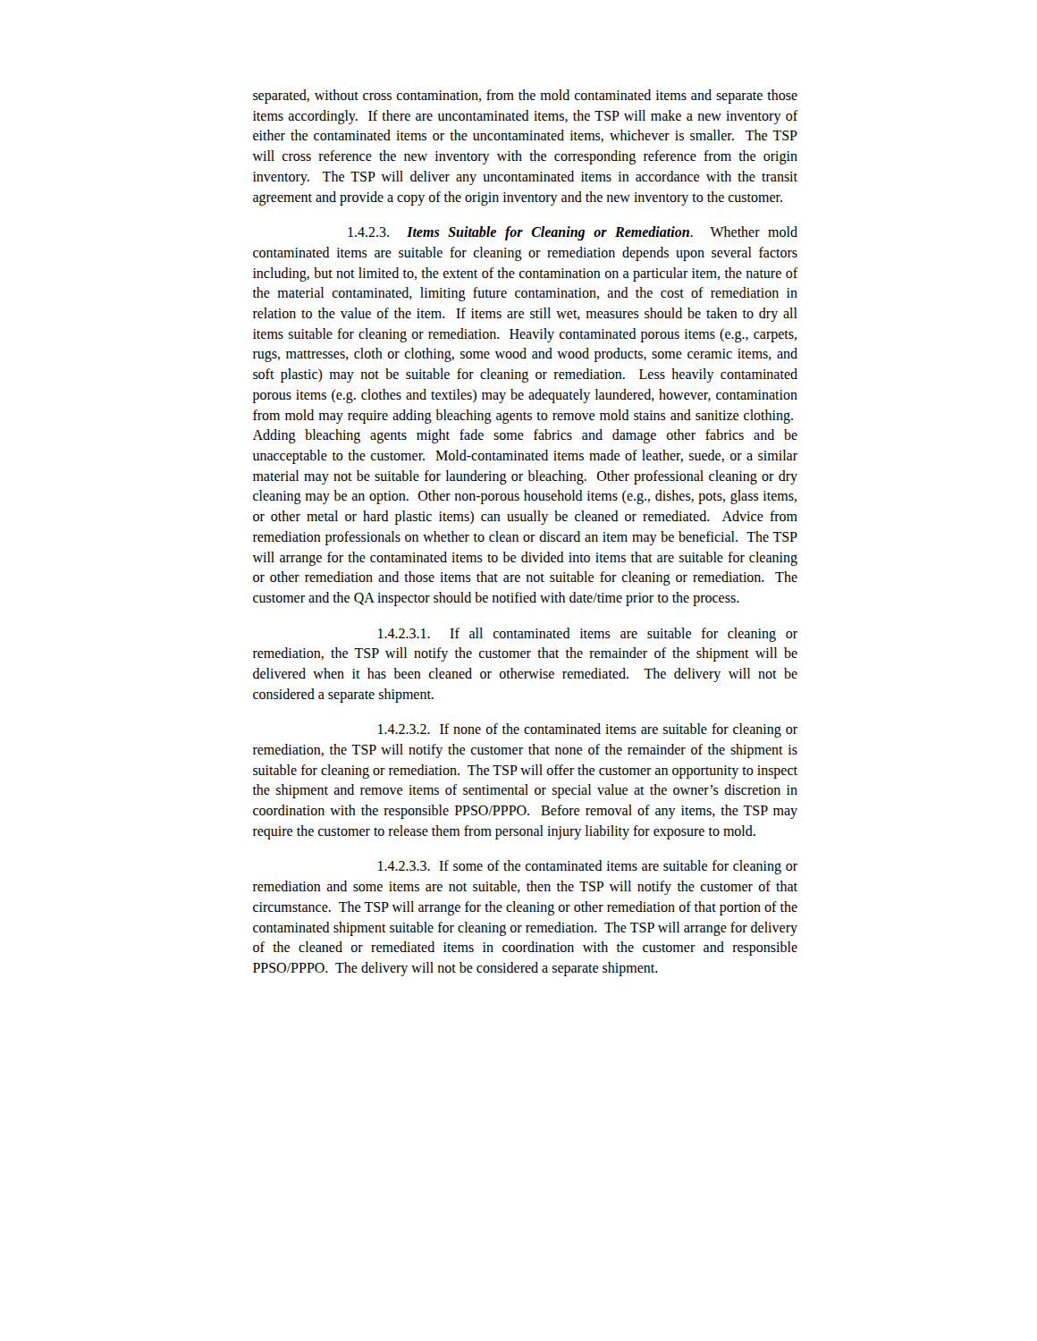separated, without cross contamination, from the mold contaminated items and separate those items accordingly. If there are uncontaminated items, the TSP will make a new inventory of either the contaminated items or the uncontaminated items, whichever is smaller. The TSP will cross reference the new inventory with the corresponding reference from the origin inventory. The TSP will deliver any uncontaminated items in accordance with the transit agreement and provide a copy of the origin inventory and the new inventory to the customer.
1.4.2.3. Items Suitable for Cleaning or Remediation. Whether mold contaminated items are suitable for cleaning or remediation depends upon several factors including, but not limited to, the extent of the contamination on a particular item, the nature of the material contaminated, limiting future contamination, and the cost of remediation in relation to the value of the item. If items are still wet, measures should be taken to dry all items suitable for cleaning or remediation. Heavily contaminated porous items (e.g., carpets, rugs, mattresses, cloth or clothing, some wood and wood products, some ceramic items, and soft plastic) may not be suitable for cleaning or remediation. Less heavily contaminated porous items (e.g. clothes and textiles) may be adequately laundered, however, contamination from mold may require adding bleaching agents to remove mold stains and sanitize clothing. Adding bleaching agents might fade some fabrics and damage other fabrics and be unacceptable to the customer. Mold-contaminated items made of leather, suede, or a similar material may not be suitable for laundering or bleaching. Other professional cleaning or dry cleaning may be an option. Other non-porous household items (e.g., dishes, pots, glass items, or other metal or hard plastic items) can usually be cleaned or remediated. Advice from remediation professionals on whether to clean or discard an item may be beneficial. The TSP will arrange for the contaminated items to be divided into items that are suitable for cleaning or other remediation and those items that are not suitable for cleaning or remediation. The customer and the QA inspector should be notified with date/time prior to the process.
1.4.2.3.1. If all contaminated items are suitable for cleaning or remediation, the TSP will notify the customer that the remainder of the shipment will be delivered when it has been cleaned or otherwise remediated. The delivery will not be considered a separate shipment.
1.4.2.3.2. If none of the contaminated items are suitable for cleaning or remediation, the TSP will notify the customer that none of the remainder of the shipment is suitable for cleaning or remediation. The TSP will offer the customer an opportunity to inspect the shipment and remove items of sentimental or special value at the owner’s discretion in coordination with the responsible PPSO/PPPO. Before removal of any items, the TSP may require the customer to release them from personal injury liability for exposure to mold.
1.4.2.3.3. If some of the contaminated items are suitable for cleaning or remediation and some items are not suitable, then the TSP will notify the customer of that circumstance. The TSP will arrange for the cleaning or other remediation of that portion of the contaminated shipment suitable for cleaning or remediation. The TSP will arrange for delivery of the cleaned or remediated items in coordination with the customer and responsible PPSO/PPPO. The delivery will not be considered a separate shipment.